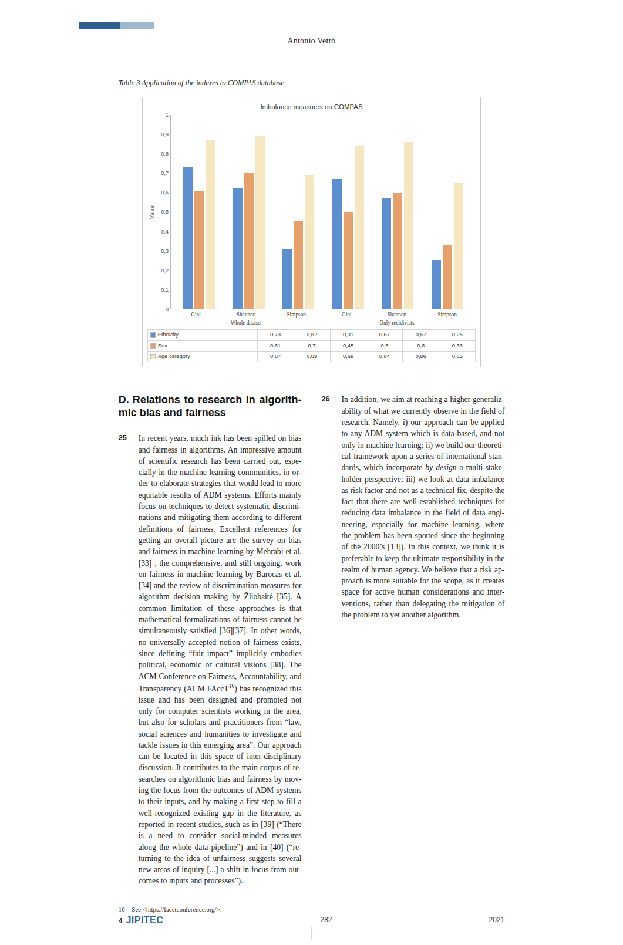Antonio Vetrò
Table 3 Application of the indexes to COMPAS database
Imbalance measures on COMPAS
Value
1 0,9 0,8 0,7 0,6 0,5 0,4 0,3 0,2 0,1 0
Gini
Shannon
Simpson
Gini
Shannon
Simpson
Whole dataset
Only recidivists
| Ethnicity | 0,73 | 0,62 | 0,31 | 0,67 | 0,57 | 0,25 |
| Sex | 0,61 | 0,7 | 0,45 | 0,5 | 0,6 | 0,33 |
| Age category | 0,87 | 0,89 | 0,69 | 0,84 | 0,86 | 0,65 |
D. Relations to research in algorithmic bias and fairness
25
In recent years, much ink has been spilled on bias and fairness in algorithms. An impressive amount of scientific research has been carried out, especially in the machine learning communities, in order to elaborate strategies that would lead to more equitable results of ADM systems. Efforts mainly focus on techniques to detect systematic discriminations and mitigating them according to different definitions of fairness. Excellent references for getting an overall picture are the survey on bias and fairness in machine learning by Mehrabi et al. [33] , the comprehensive, and still ongoing, work on fairness in machine learning by Barocas et al. [34] and the review of discrimination measures for algorithm decision making by Žliobaitė [35]. A common limitation of these approaches is that mathematical formalizations of fairness cannot be simultaneously satisfied [36][37]. In other words, no universally accepted notion of fairness exists, since defining “fair impact” implicitly embodies political, economic or cultural visions [38]. The ACM Conference on Fairness, Accountability, and Transparency (ACM FAccT10) has recognized this issue and has been designed and promoted not only for computer scientists working in the area, but also for scholars and practitioners from “law, social sciences and humanities to investigate and tackle issues in this emerging area”. Our approach can be located in this space of inter-disciplinary discussion. It contributes to the main corpus of researches on algorithmic bias and fairness by moving the focus from the outcomes of ADM systems to their inputs, and by making a first step to fill a well-recognized existing gap in the literature, as reported in recent studies, such as in [39] (“There is a need to consider social-minded measures along the whole data pipeline”) and in [40] (“returning to the idea of unfairness suggests several new areas of inquiry [...] a shift in focus from outcomes to inputs and processes”).
26
In addition, we aim at reaching a higher generalizability of what we currently observe in the field of research. Namely, i) our approach can be applied to any ADM system which is data-based, and not only in machine learning; ii) we build our theoretical framework upon a series of international standards, which incorporate by design a multi-stakeholder perspective; iii) we look at data imbalance as risk factor and not as a technical fix, despite the fact that there are well-established techniques for reducing data imbalance in the field of data engineering, especially for machine learning, where the problem has been spotted since the beginning of the 2000’s [13]). In this context, we think it is preferable to keep the ultimate responsibility in the realm of human agency. We believe that a risk approach is more suitable for the scope, as it creates space for active human considerations and interventions, rather than delegating the mitigation of the problem to yet another algorithm.
10 See <https://facctconference.org/>.
4 JIPITEC
282
2021